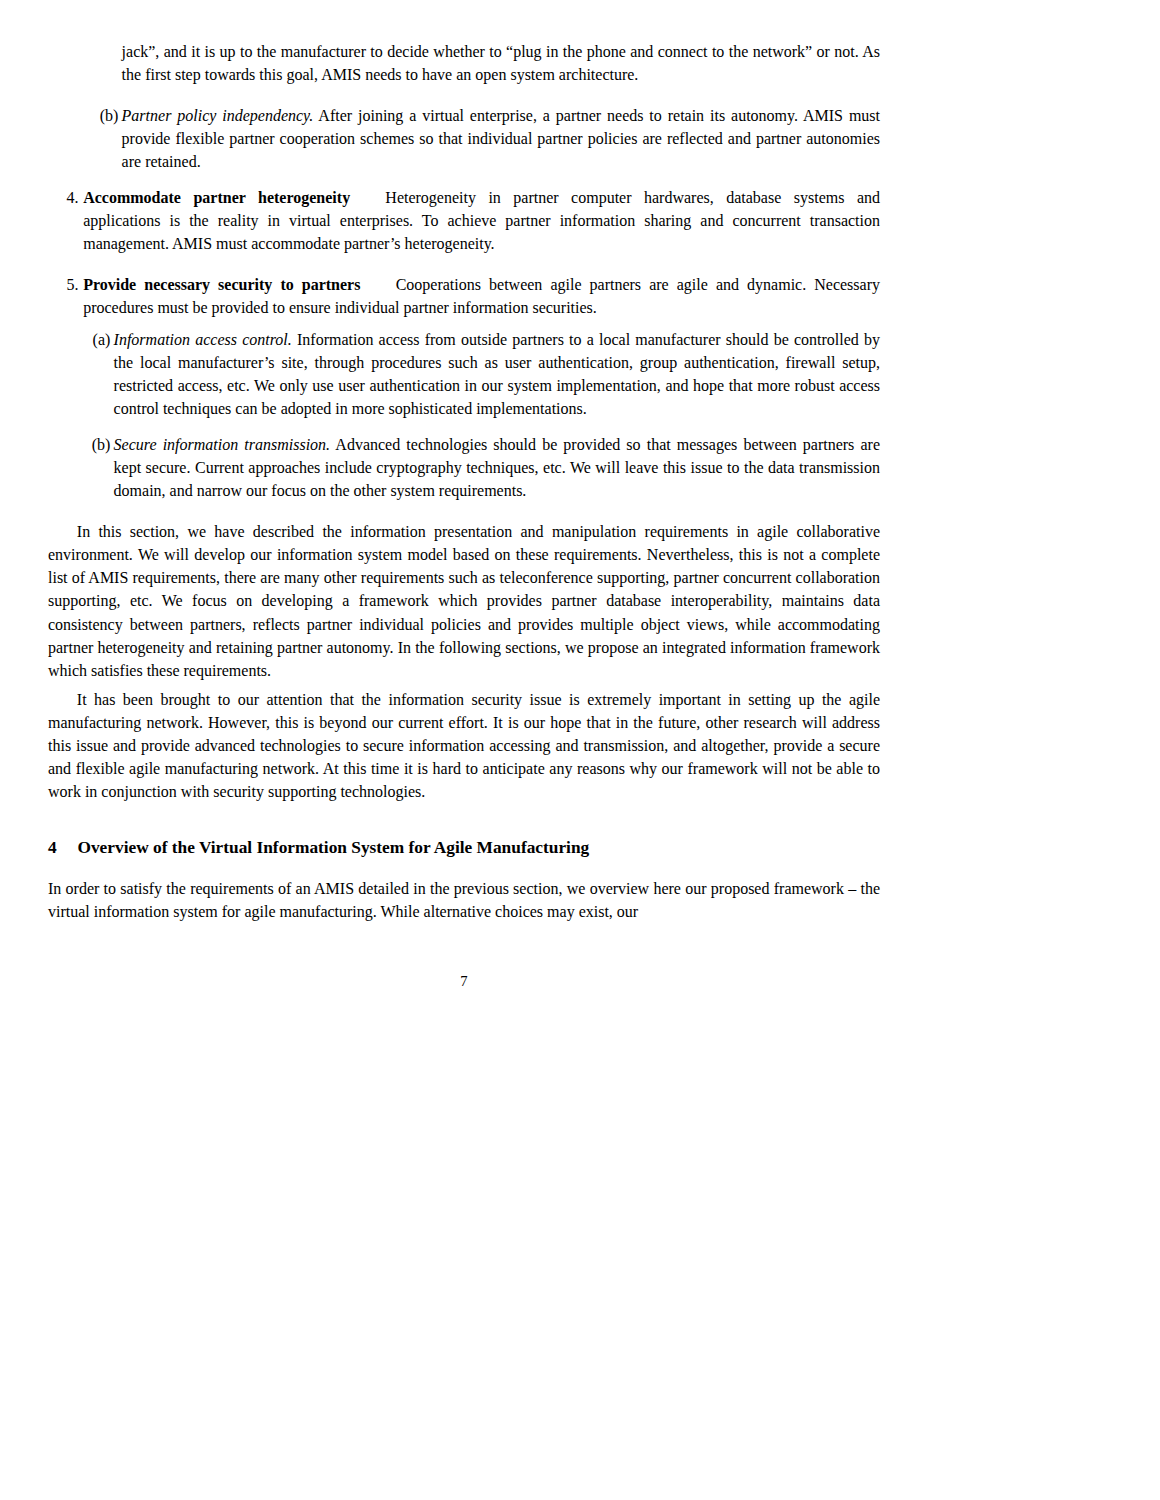jack”, and it is up to the manufacturer to decide whether to “plug in the phone and connect to the network” or not. As the first step towards this goal, AMIS needs to have an open system architecture.
(b) Partner policy independency. After joining a virtual enterprise, a partner needs to retain its autonomy. AMIS must provide flexible partner cooperation schemes so that individual partner policies are reflected and partner autonomies are retained.
4. Accommodate partner heterogeneity Heterogeneity in partner computer hardwares, database systems and applications is the reality in virtual enterprises. To achieve partner information sharing and concurrent transaction management. AMIS must accommodate partner’s heterogeneity.
5. Provide necessary security to partners Cooperations between agile partners are agile and dynamic. Necessary procedures must be provided to ensure individual partner information securities.
(a) Information access control. Information access from outside partners to a local manufacturer should be controlled by the local manufacturer’s site, through procedures such as user authentication, group authentication, firewall setup, restricted access, etc. We only use user authentication in our system implementation, and hope that more robust access control techniques can be adopted in more sophisticated implementations.
(b) Secure information transmission. Advanced technologies should be provided so that messages between partners are kept secure. Current approaches include cryptography techniques, etc. We will leave this issue to the data transmission domain, and narrow our focus on the other system requirements.
In this section, we have described the information presentation and manipulation requirements in agile collaborative environment. We will develop our information system model based on these requirements. Nevertheless, this is not a complete list of AMIS requirements, there are many other requirements such as teleconference supporting, partner concurrent collaboration supporting, etc. We focus on developing a framework which provides partner database interoperability, maintains data consistency between partners, reflects partner individual policies and provides multiple object views, while accommodating partner heterogeneity and retaining partner autonomy. In the following sections, we propose an integrated information framework which satisfies these requirements.
It has been brought to our attention that the information security issue is extremely important in setting up the agile manufacturing network. However, this is beyond our current effort. It is our hope that in the future, other research will address this issue and provide advanced technologies to secure information accessing and transmission, and altogether, provide a secure and flexible agile manufacturing network. At this time it is hard to anticipate any reasons why our framework will not be able to work in conjunction with security supporting technologies.
4 Overview of the Virtual Information System for Agile Manufacturing
In order to satisfy the requirements of an AMIS detailed in the previous section, we overview here our proposed framework – the virtual information system for agile manufacturing. While alternative choices may exist, our
7